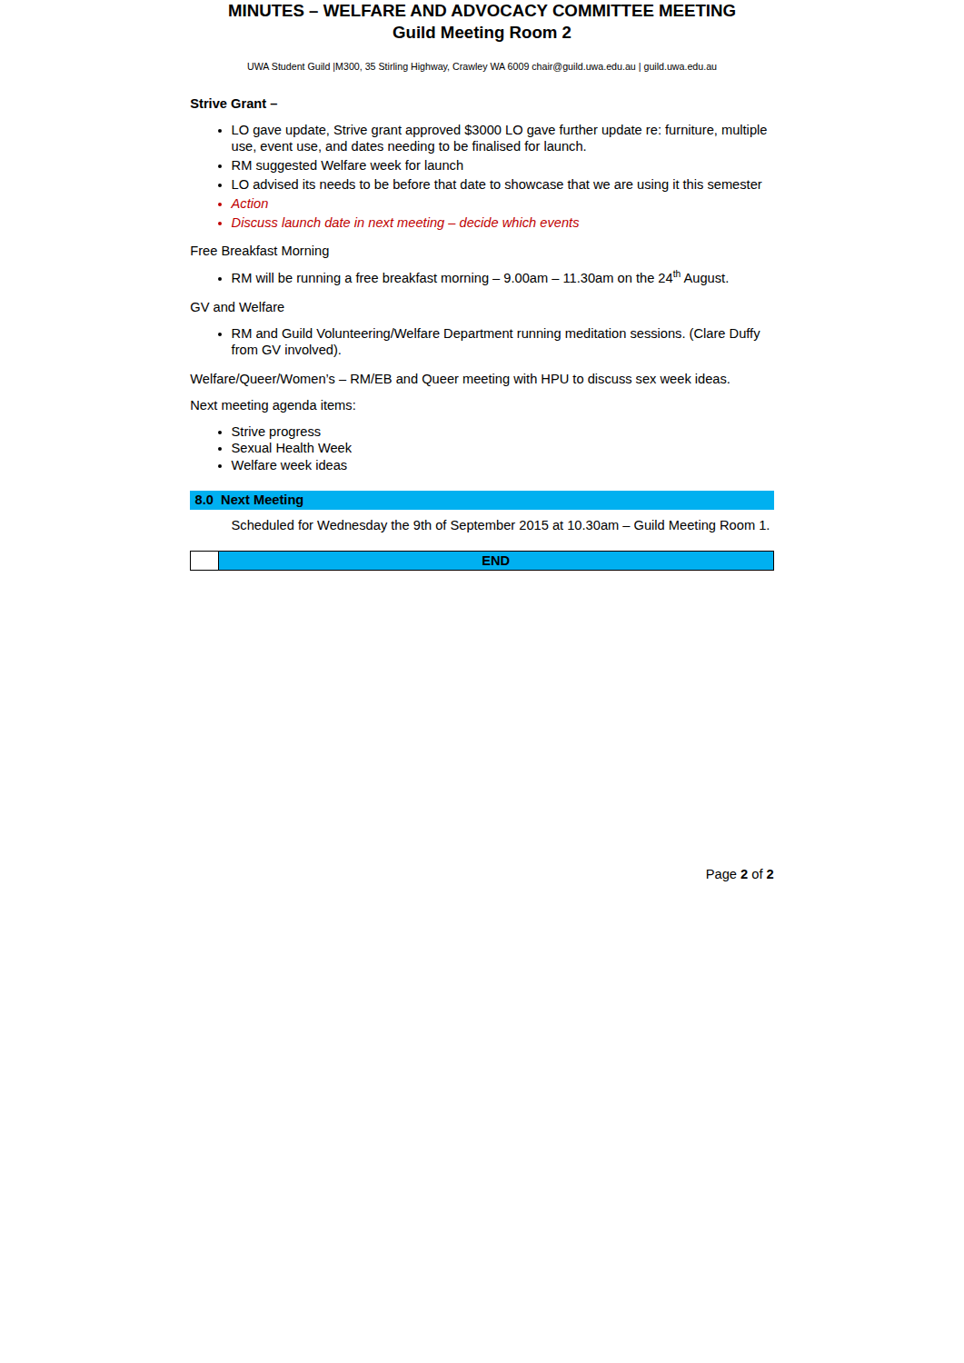MINUTES – WELFARE AND ADVOCACY COMMITTEE MEETING
Guild Meeting Room 2
UWA Student Guild |M300, 35 Stirling Highway, Crawley WA 6009 chair@guild.uwa.edu.au | guild.uwa.edu.au
Strive Grant –
LO gave update, Strive grant approved $3000 LO gave further update re: furniture, multiple use, event use, and dates needing to be finalised for launch.
RM suggested Welfare week for launch
LO advised its needs to be before that date to showcase that we are using it this semester
Action
Discuss launch date in next meeting – decide which events
Free Breakfast Morning
RM will be running a free breakfast morning – 9.00am – 11.30am on the 24th August.
GV and Welfare
RM and Guild Volunteering/Welfare Department running meditation sessions. (Clare Duffy from GV involved).
Welfare/Queer/Women’s – RM/EB and Queer meeting with HPU to discuss sex week ideas.
Next meeting agenda items:
Strive progress
Sexual Health Week
Welfare week ideas
8.0 Next Meeting
Scheduled for Wednesday the 9th of September 2015 at 10.30am – Guild Meeting Room 1.
END
Page 2 of 2